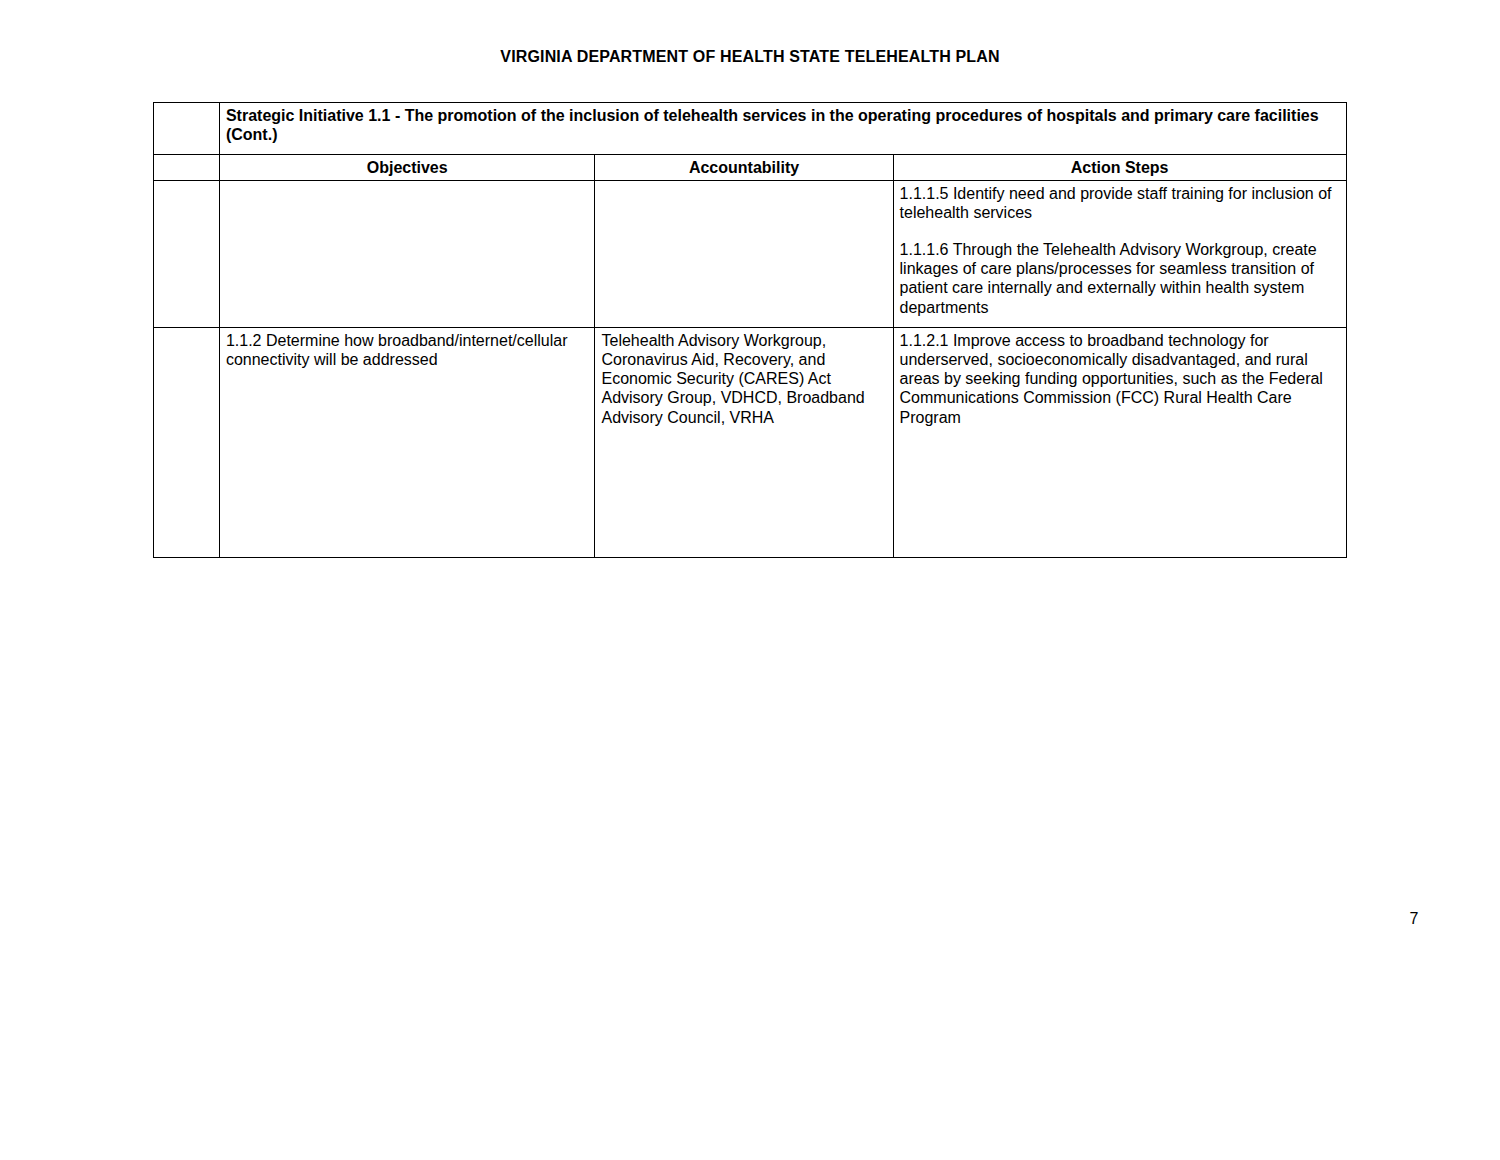VIRGINIA DEPARTMENT OF HEALTH STATE TELEHEALTH PLAN
| | Strategic Initiative 1.1 - The promotion of the inclusion of telehealth services in the operating procedures of hospitals and primary care facilities (Cont.) |
| | Objectives | Accountability | Action Steps |
| | | | 1.1.1.5 Identify need and provide staff training for inclusion of telehealth services 1.1.1.6 Through the Telehealth Advisory Workgroup, create linkages of care plans/processes for seamless transition of patient care internally and externally within health system departments |
| | 1.1.2 Determine how broadband/internet/cellular connectivity will be addressed | Telehealth Advisory Workgroup, Coronavirus Aid, Recovery, and Economic Security (CARES) Act Advisory Group, VDHCD, Broadband Advisory Council, VRHA | 1.1.2.1 Improve access to broadband technology for underserved, socioeconomically disadvantaged, and rural areas by seeking funding opportunities, such as the Federal Communications Commission (FCC) Rural Health Care Program |
7